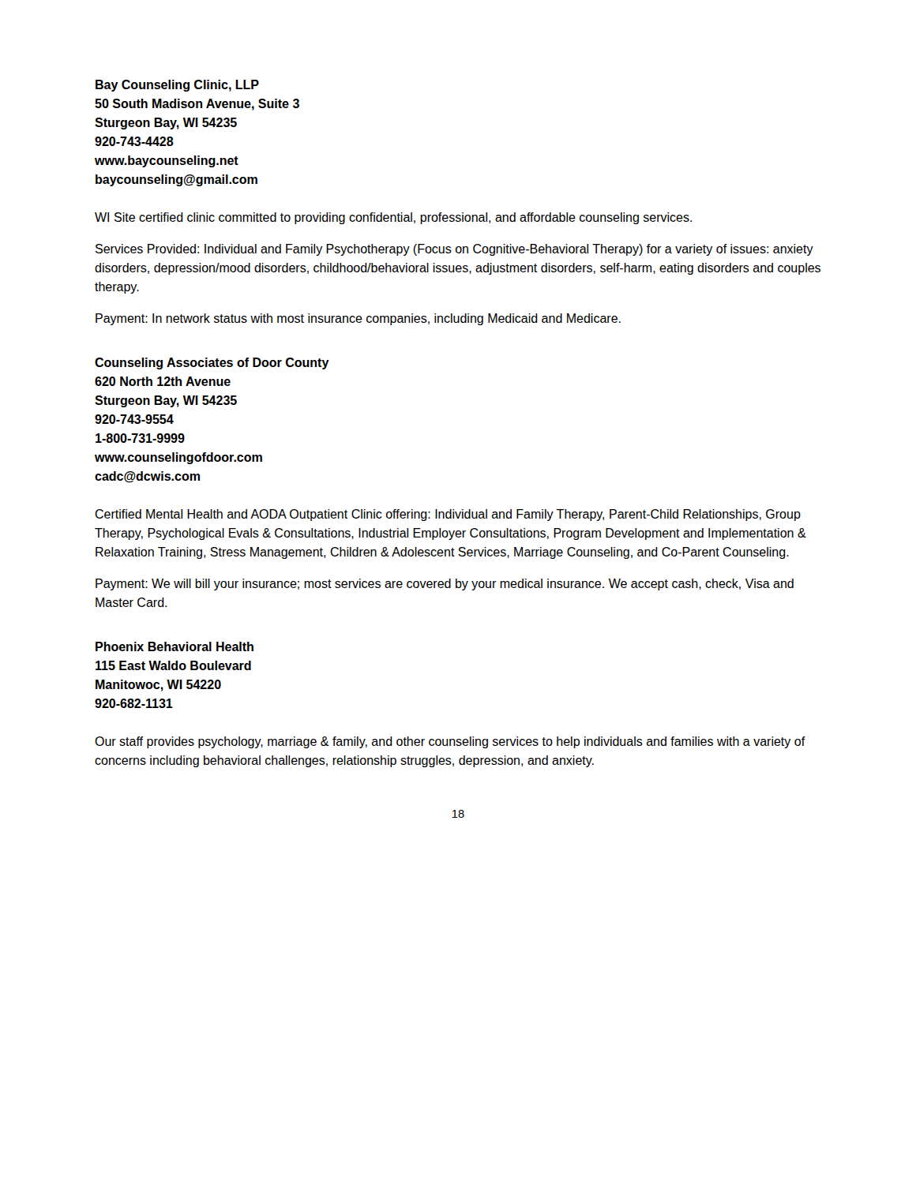Bay Counseling Clinic, LLP
50 South Madison Avenue, Suite 3
Sturgeon Bay, WI 54235
920-743-4428
www.baycounseling.net
baycounseling@gmail.com
WI Site certified clinic committed to providing confidential, professional, and affordable counseling services.
Services Provided: Individual and Family Psychotherapy (Focus on Cognitive-Behavioral Therapy) for a variety of issues: anxiety disorders, depression/mood disorders, childhood/behavioral issues, adjustment disorders, self-harm, eating disorders and couples therapy.
Payment: In network status with most insurance companies, including Medicaid and Medicare.
Counseling Associates of Door County
620 North 12th Avenue
Sturgeon Bay, WI 54235
920-743-9554
1-800-731-9999
www.counselingofdoor.com
cadc@dcwis.com
Certified Mental Health and AODA Outpatient Clinic offering: Individual and Family Therapy, Parent-Child Relationships, Group Therapy, Psychological Evals & Consultations, Industrial Employer Consultations, Program Development and Implementation & Relaxation Training, Stress Management, Children & Adolescent Services, Marriage Counseling, and Co-Parent Counseling.
Payment: We will bill your insurance; most services are covered by your medical insurance. We accept cash, check, Visa and Master Card.
Phoenix Behavioral Health
115 East Waldo Boulevard
Manitowoc, WI 54220
920-682-1131
Our staff provides psychology, marriage & family, and other counseling services to help individuals and families with a variety of concerns including behavioral challenges, relationship struggles, depression, and anxiety.
18